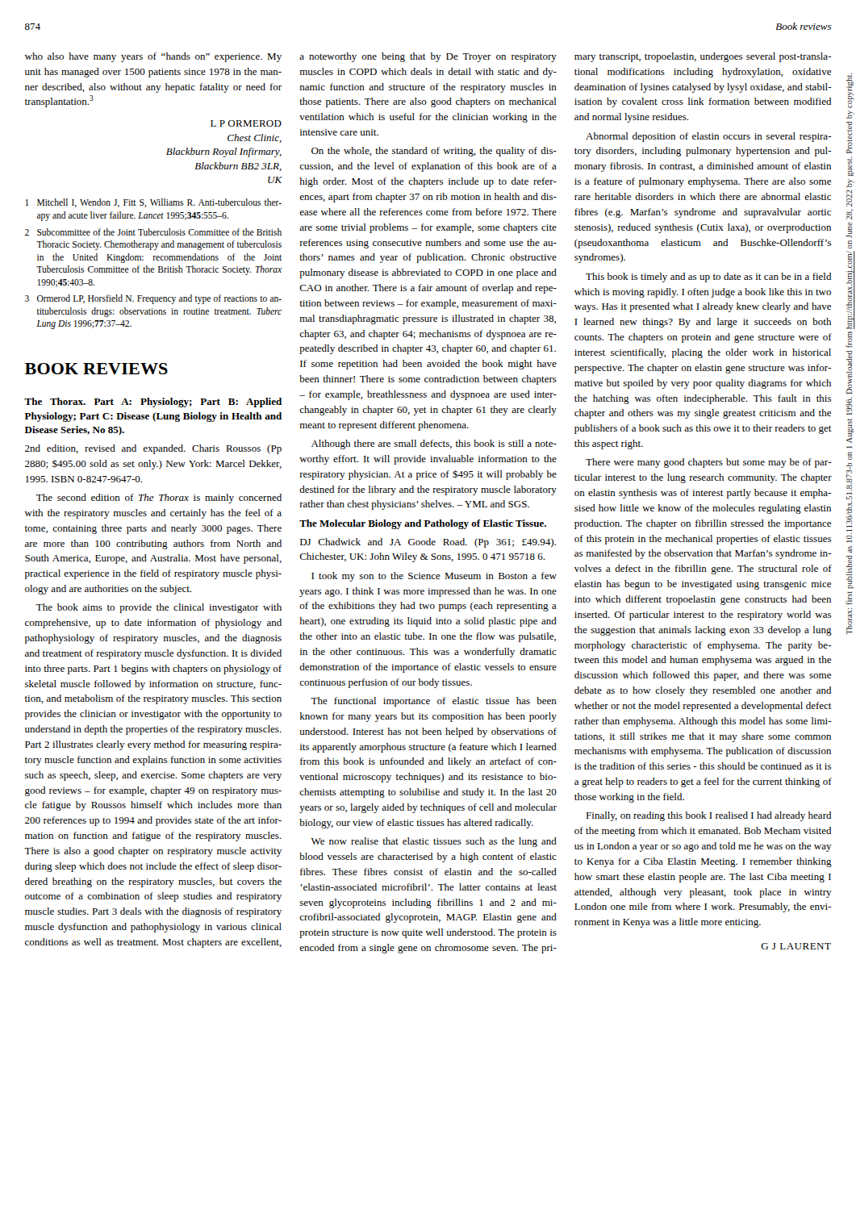874 Book reviews
Thorax: first published as 10.1136/thx.51.8.873-b on 1 August 1996. Downloaded from http://thorax.bmj.com/ on June 28, 2022 by guest. Protected by copyright.
who also have many years of “hands on” experience. My unit has managed over 1500 patients since 1978 in the manner described, also without any hepatic fatality or need for transplantation.3
L P ORMEROD
Chest Clinic,
Blackburn Royal Infirmary,
Blackburn BB2 3LR,
UK
Mitchell I, Wendon J, Fitt S, Williams R. Anti-tuberculous therapy and acute liver failure. Lancet 1995;345:555–6.
Subcommittee of the Joint Tuberculosis Committee of the British Thoracic Society. Chemotherapy and management of tuberculosis in the United Kingdom: recommendations of the Joint Tuberculosis Committee of the British Thoracic Society. Thorax 1990;45:403–8.
Ormerod LP, Horsfield N. Frequency and type of reactions to antituberculosis drugs: observations in routine treatment. Tuberc Lung Dis 1996;77:37–42.
BOOK REVIEWS
The Thorax. Part A: Physiology; Part B: Applied Physiology; Part C: Disease (Lung Biology in Health and Disease Series, No 85).
2nd edition, revised and expanded. Charis Roussos (Pp 2880; $495.00 sold as set only.) New York: Marcel Dekker, 1995. ISBN 0-8247-9647-0.
The second edition of The Thorax is mainly concerned with the respiratory muscles and certainly has the feel of a tome, containing three parts and nearly 3000 pages. There are more than 100 contributing authors from North and South America, Europe, and Australia. Most have personal, practical experience in the field of respiratory muscle physiology and are authorities on the subject.
The book aims to provide the clinical investigator with comprehensive, up to date information of physiology and pathophysiology of respiratory muscles, and the diagnosis and treatment of respiratory muscle dysfunction. It is divided into three parts. Part 1 begins with chapters on physiology of skeletal muscle followed by information on structure, function, and metabolism of the respiratory muscles. This section provides the clinician or investigator with the opportunity to understand in depth the properties of the respiratory muscles. Part 2 illustrates clearly every method for measuring respiratory muscle function and explains function in some activities such as speech, sleep, and exercise. Some chapters are very good reviews – for example, chapter 49 on respiratory muscle fatigue by Roussos himself which includes more than 200 references up to 1994 and provides state of the art information on function and fatigue of the respiratory muscles. There is also a good chapter on respiratory muscle activity during sleep which does not include the effect of sleep disordered breathing on the respiratory muscles, but covers the outcome of a combination of sleep studies and respiratory muscle studies. Part 3 deals with the diagnosis of respiratory muscle dysfunction and pathophysiology in various clinical conditions as well as treatment. Most chapters are excellent, a noteworthy one being that by De Troyer on respiratory muscles in COPD which deals in detail with static and dynamic function and structure of the respiratory muscles in those patients. There are also good chapters on mechanical ventilation which is useful for the clinician working in the intensive care unit.
On the whole, the standard of writing, the quality of discussion, and the level of explanation of this book are of a high order. Most of the chapters include up to date references, apart from chapter 37 on rib motion in health and disease where all the references come from before 1972. There are some trivial problems – for example, some chapters cite references using consecutive numbers and some use the authors’ names and year of publication. Chronic obstructive pulmonary disease is abbreviated to COPD in one place and CAO in another. There is a fair amount of overlap and repetition between reviews – for example, measurement of maximal transdiaphragmatic pressure is illustrated in chapter 38, chapter 63, and chapter 64; mechanisms of dyspnoea are repeatedly described in chapter 43, chapter 60, and chapter 61. If some repetition had been avoided the book might have been thinner! There is some contradiction between chapters – for example, breathlessness and dyspnoea are used interchangeably in chapter 60, yet in chapter 61 they are clearly meant to represent different phenomena.
Although there are small defects, this book is still a noteworthy effort. It will provide invaluable information to the respiratory physician. At a price of $495 it will probably be destined for the library and the respiratory muscle laboratory rather than chest physicians’ shelves. – YML and SGS.
The Molecular Biology and Pathology of Elastic Tissue.
DJ Chadwick and JA Goode Road. (Pp 361; £49.94). Chichester, UK: John Wiley & Sons, 1995. 0 471 95718 6.
I took my son to the Science Museum in Boston a few years ago. I think I was more impressed than he was. In one of the exhibitions they had two pumps (each representing a heart), one extruding its liquid into a solid plastic pipe and the other into an elastic tube. In one the flow was pulsatile, in the other continuous. This was a wonderfully dramatic demonstration of the importance of elastic vessels to ensure continuous perfusion of our body tissues.
The functional importance of elastic tissue has been known for many years but its composition has been poorly understood. Interest has not been helped by observations of its apparently amorphous structure (a feature which I learned from this book is unfounded and likely an artefact of conventional microscopy techniques) and its resistance to biochemists attempting to solubilise and study it. In the last 20 years or so, largely aided by techniques of cell and molecular biology, our view of elastic tissues has altered radically.
We now realise that elastic tissues such as the lung and blood vessels are characterised by a high content of elastic fibres. These fibres consist of elastin and the so-called ’elastin-associated microfibril’. The latter contains at least seven glycoproteins including fibrillins 1 and 2 and microfibril-associated glycoprotein, MAGP. Elastin gene and protein structure is now quite well understood. The protein is encoded from a single gene on chromosome seven. The primary transcript, tropoelastin, undergoes several post-translational modifications including hydroxylation, oxidative deamination of lysines catalysed by lysyl oxidase, and stabilisation by covalent cross link formation between modified and normal lysine residues.
Abnormal deposition of elastin occurs in several respiratory disorders, including pulmonary hypertension and pulmonary fibrosis. In contrast, a diminished amount of elastin is a feature of pulmonary emphysema. There are also some rare heritable disorders in which there are abnormal elastic fibres (e.g. Marfan’s syndrome and supravalvular aortic stenosis), reduced synthesis (Cutix laxa), or overproduction (pseudoxanthoma elasticum and Buschke-Ollendorff’s syndromes).
This book is timely and as up to date as it can be in a field which is moving rapidly. I often judge a book like this in two ways. Has it presented what I already knew clearly and have I learned new things? By and large it succeeds on both counts. The chapters on protein and gene structure were of interest scientifically, placing the older work in historical perspective. The chapter on elastin gene structure was informative but spoiled by very poor quality diagrams for which the hatching was often indecipherable. This fault in this chapter and others was my single greatest criticism and the publishers of a book such as this owe it to their readers to get this aspect right.
There were many good chapters but some may be of particular interest to the lung research community. The chapter on elastin synthesis was of interest partly because it emphasised how little we know of the molecules regulating elastin production. The chapter on fibrillin stressed the importance of this protein in the mechanical properties of elastic tissues as manifested by the observation that Marfan’s syndrome involves a defect in the fibrillin gene. The structural role of elastin has begun to be investigated using transgenic mice into which different tropoelastin gene constructs had been inserted. Of particular interest to the respiratory world was the suggestion that animals lacking exon 33 develop a lung morphology characteristic of emphysema. The parity between this model and human emphysema was argued in the discussion which followed this paper, and there was some debate as to how closely they resembled one another and whether or not the model represented a developmental defect rather than emphysema. Although this model has some limitations, it still strikes me that it may share some common mechanisms with emphysema. The publication of discussion is the tradition of this series - this should be continued as it is a great help to readers to get a feel for the current thinking of those working in the field.
Finally, on reading this book I realised I had already heard of the meeting from which it emanated. Bob Mecham visited us in London a year or so ago and told me he was on the way to Kenya for a Ciba Elastin Meeting. I remember thinking how smart these elastin people are. The last Ciba meeting I attended, although very pleasant, took place in wintry London one mile from where I work. Presumably, the environment in Kenya was a little more enticing.
G J LAURENT